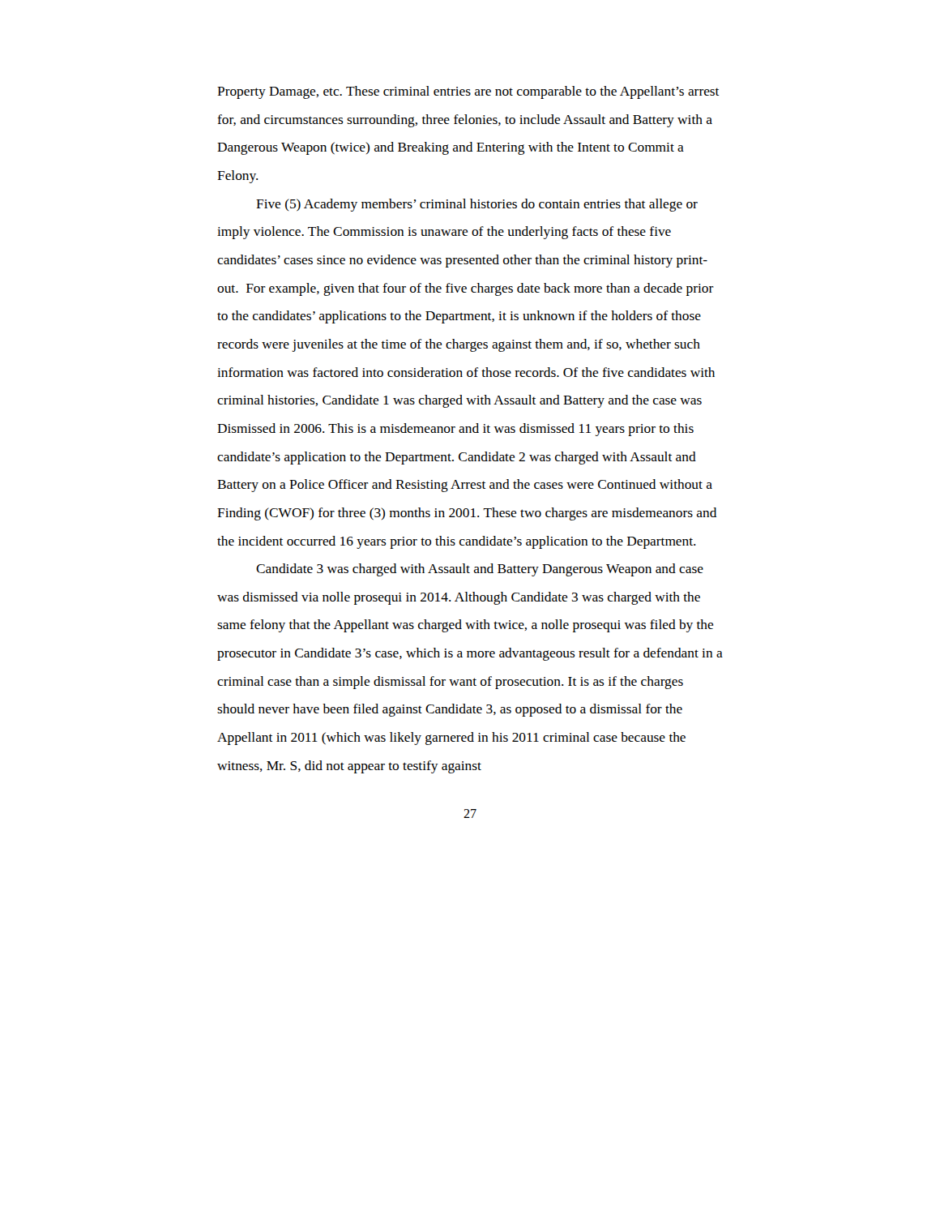Property Damage, etc. These criminal entries are not comparable to the Appellant’s arrest for, and circumstances surrounding, three felonies, to include Assault and Battery with a Dangerous Weapon (twice) and Breaking and Entering with the Intent to Commit a Felony.
Five (5) Academy members’ criminal histories do contain entries that allege or imply violence. The Commission is unaware of the underlying facts of these five candidates’ cases since no evidence was presented other than the criminal history print-out. For example, given that four of the five charges date back more than a decade prior to the candidates’ applications to the Department, it is unknown if the holders of those records were juveniles at the time of the charges against them and, if so, whether such information was factored into consideration of those records. Of the five candidates with criminal histories, Candidate 1 was charged with Assault and Battery and the case was Dismissed in 2006. This is a misdemeanor and it was dismissed 11 years prior to this candidate’s application to the Department. Candidate 2 was charged with Assault and Battery on a Police Officer and Resisting Arrest and the cases were Continued without a Finding (CWOF) for three (3) months in 2001. These two charges are misdemeanors and the incident occurred 16 years prior to this candidate’s application to the Department.
Candidate 3 was charged with Assault and Battery Dangerous Weapon and case was dismissed via nolle prosequi in 2014. Although Candidate 3 was charged with the same felony that the Appellant was charged with twice, a nolle prosequi was filed by the prosecutor in Candidate 3’s case, which is a more advantageous result for a defendant in a criminal case than a simple dismissal for want of prosecution. It is as if the charges should never have been filed against Candidate 3, as opposed to a dismissal for the Appellant in 2011 (which was likely garnered in his 2011 criminal case because the witness, Mr. S, did not appear to testify against
27